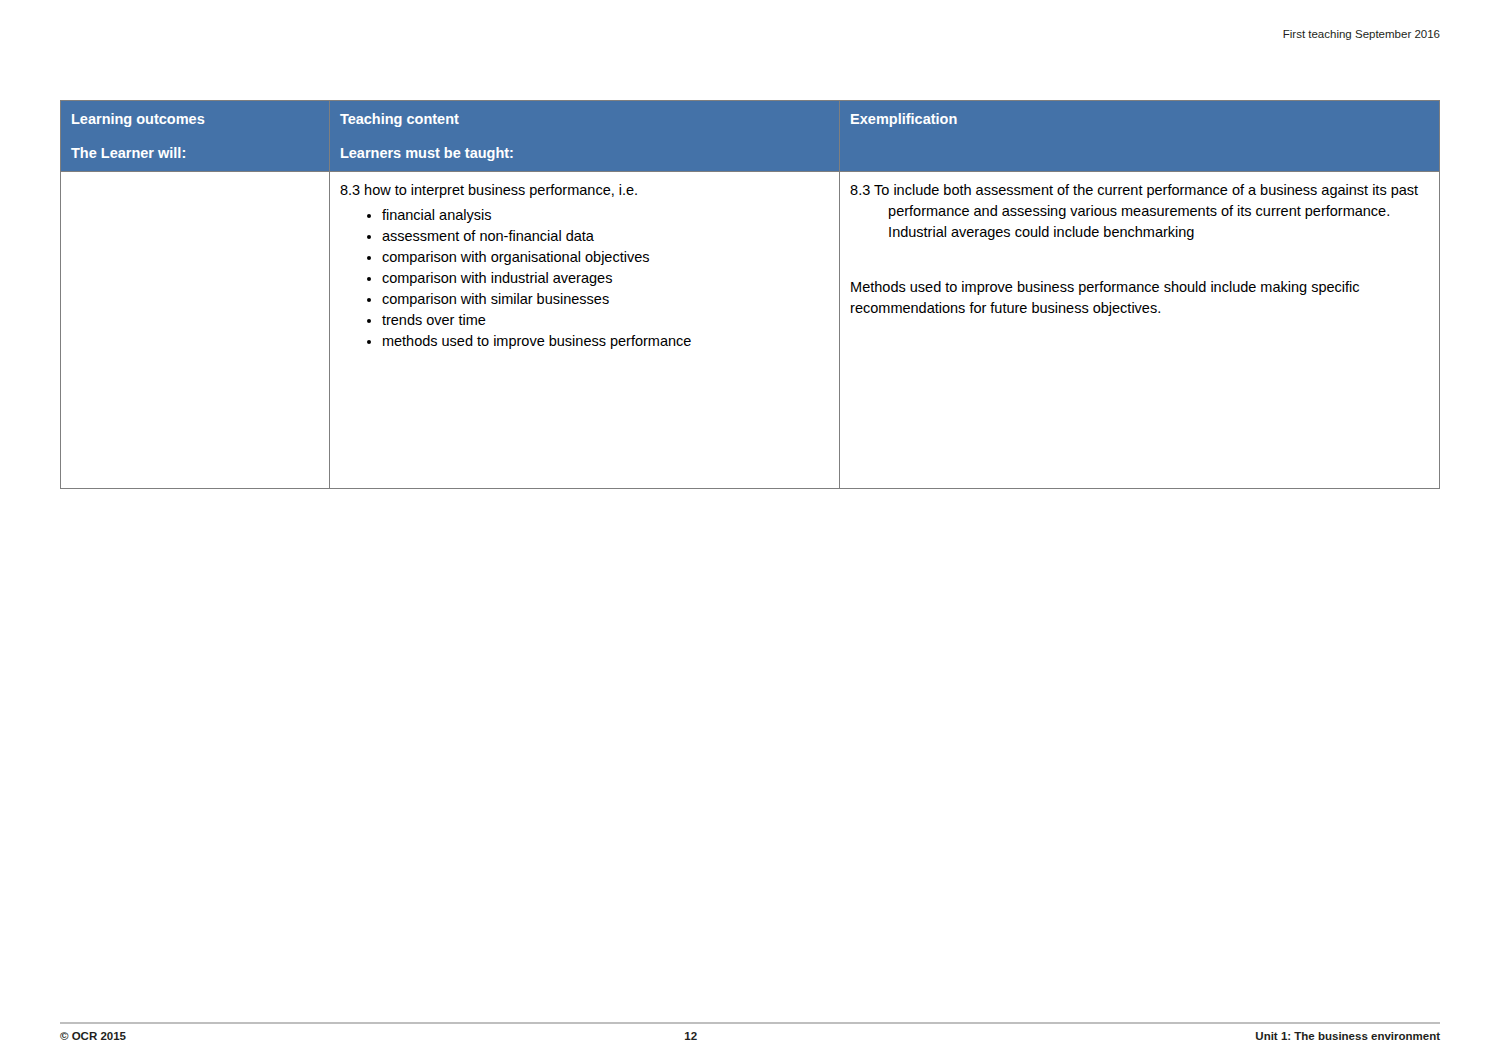First teaching September 2016
| Learning outcomes The Learner will: | Teaching content Learners must be taught: | Exemplification |
| --- | --- | --- |
| | 8.3 how to interpret business performance, i.e. financial analysis assessment of non-financial data comparison with organisational objectives comparison with industrial averages comparison with similar businesses trends over time methods used to improve business performance | 8.3 To include both assessment of the current performance of a business against its past performance and assessing various measurements of its current performance. Industrial averages could include benchmarking Methods used to improve business performance should include making specific recommendations for future business objectives. |
© OCR 2015 Unit 1: The business environment
12